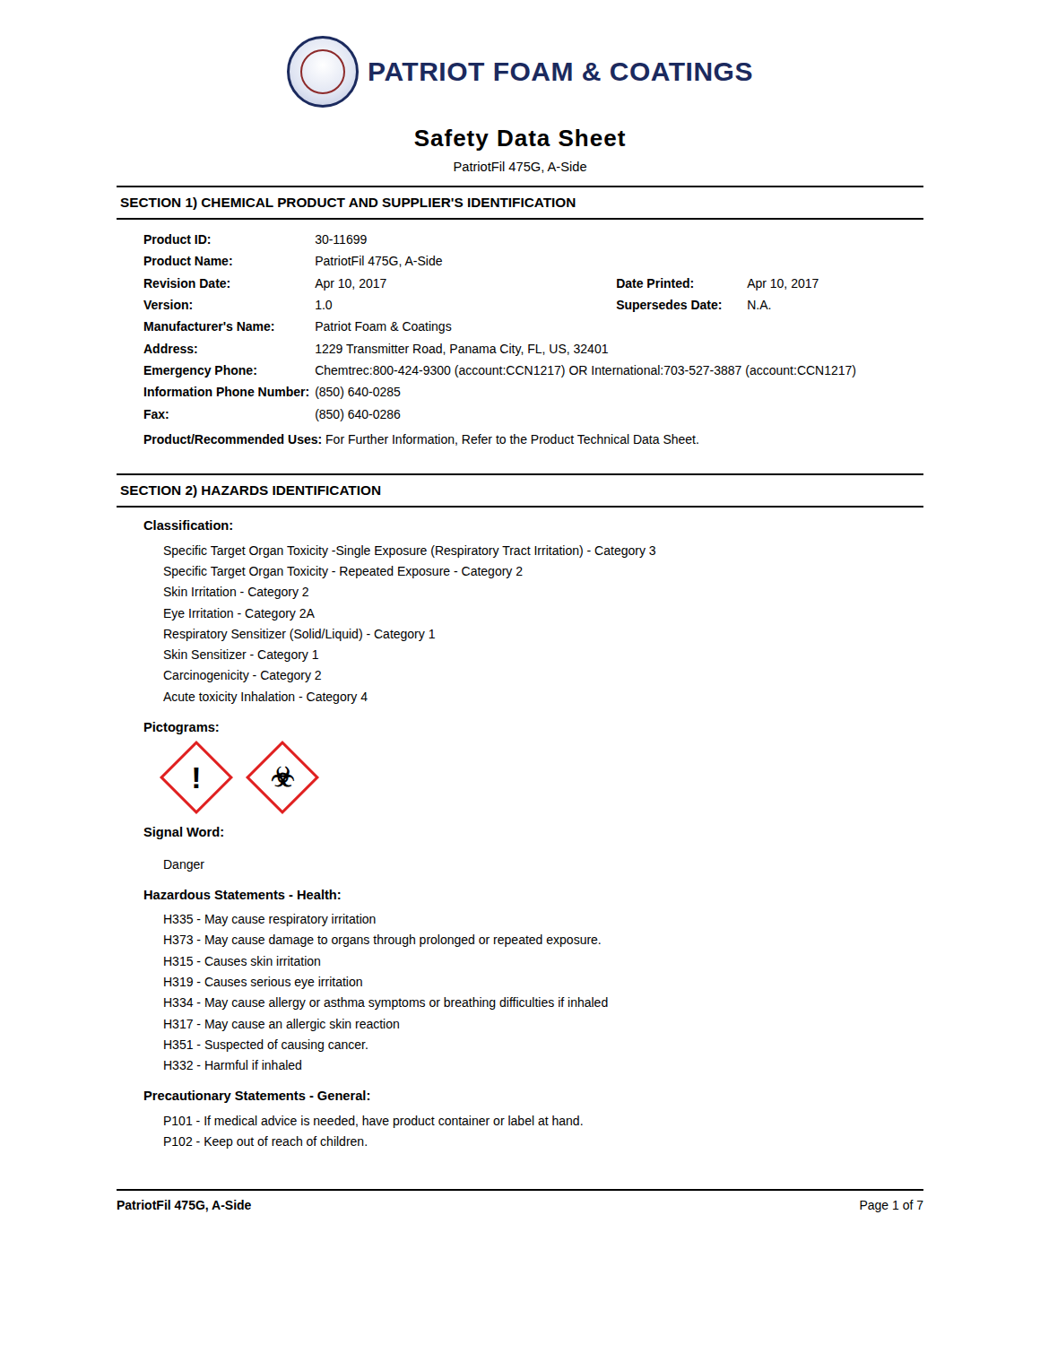Patriot Foam & Coatings
Safety Data Sheet
PatriotFil 475G, A-Side
SECTION 1) CHEMICAL PRODUCT AND SUPPLIER'S IDENTIFICATION
| Product ID: | 30-11699 | | |
| Product Name: | PatriotFil 475G, A-Side | | |
| Revision Date: | Apr 10, 2017 | Date Printed: | Apr 10, 2017 |
| Version: | 1.0 | Supersedes Date: | N.A. |
| Manufacturer's Name: | Patriot Foam & Coatings |
| Address: | 1229 Transmitter Road, Panama City, FL, US, 32401 |
| Emergency Phone: | Chemtrec:800-424-9300 (account:CCN1217) OR International:703-527-3887 (account:CCN1217) |
| Information Phone Number: | (850) 640-0285 |
| Fax: | (850) 640-0286 |
Product/Recommended Uses: For Further Information, Refer to the Product Technical Data Sheet.
SECTION 2) HAZARDS IDENTIFICATION
Classification:
Specific Target Organ Toxicity -Single Exposure (Respiratory Tract Irritation) - Category 3
Specific Target Organ Toxicity - Repeated Exposure - Category 2
Skin Irritation - Category 2
Eye Irritation - Category 2A
Respiratory Sensitizer (Solid/Liquid) - Category 1
Skin Sensitizer - Category 1
Carcinogenicity - Category 2
Acute toxicity Inhalation - Category 4
Pictograms:
! ☣
Signal Word:
Danger
Hazardous Statements - Health:
H335 - May cause respiratory irritation
H373 - May cause damage to organs through prolonged or repeated exposure.
H315 - Causes skin irritation
H319 - Causes serious eye irritation
H334 - May cause allergy or asthma symptoms or breathing difficulties if inhaled
H317 - May cause an allergic skin reaction
H351 - Suspected of causing cancer.
H332 - Harmful if inhaled
Precautionary Statements - General:
P101 - If medical advice is needed, have product container or label at hand.
P102 - Keep out of reach of children.
PatriotFil 475G, A-Side Page 1 of 7